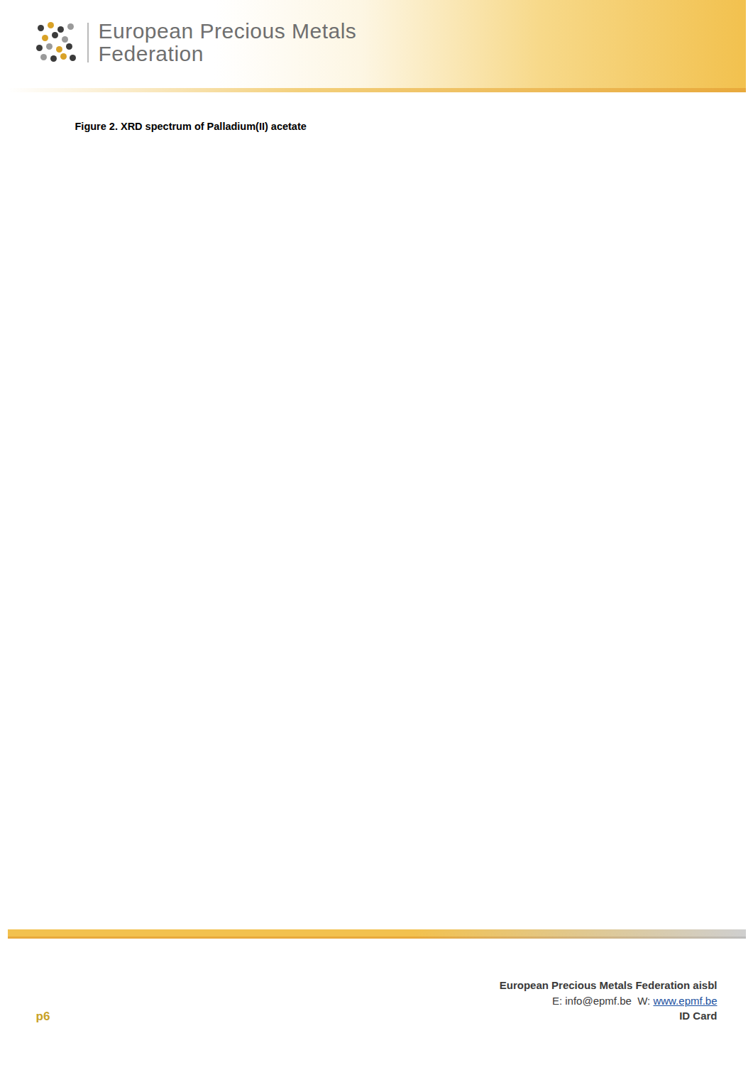European Precious Metals Federation
Figure 2. XRD spectrum of Palladium(II) acetate
p6
European Precious Metals Federation aisbl
E: info@epmf.be W: www.epmf.be
ID Card